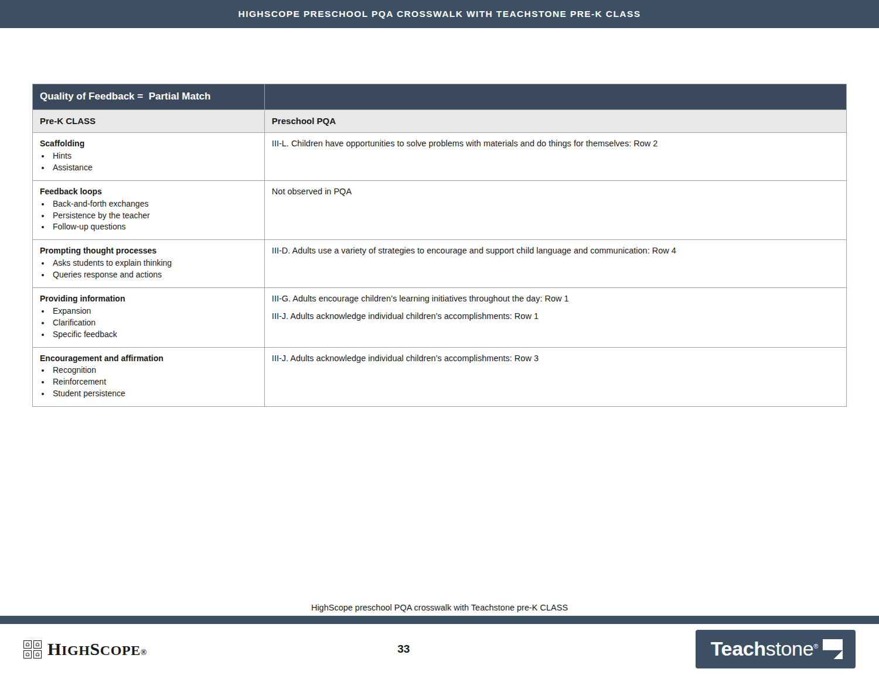HighScope Preschool PQA Crosswalk with Teachstone Pre-K CLASS
| Quality of Feedback = Partial Match | |
| --- | --- |
| Pre-K CLASS | Preschool PQA |
| Scaffolding Hints Assistance | III-L. Children have opportunities to solve problems with materials and do things for themselves: Row 2 |
| Feedback loops Back-and-forth exchanges Persistence by the teacher Follow-up questions | Not observed in PQA |
| Prompting thought processes Asks students to explain thinking Queries response and actions | III-D. Adults use a variety of strategies to encourage and support child language and communication: Row 4 |
| Providing information Expansion Clarification Specific feedback | III-G. Adults encourage children’s learning initiatives throughout the day: Row 1 III-J. Adults acknowledge individual children’s accomplishments: Row 1 |
| Encouragement and affirmation Recognition Reinforcement Student persistence | III-J. Adults acknowledge individual children’s accomplishments: Row 3 |
HighScope preschool PQA crosswalk with Teachstone pre-K CLASS
HIGHSCOPE®
33
Teachstone®